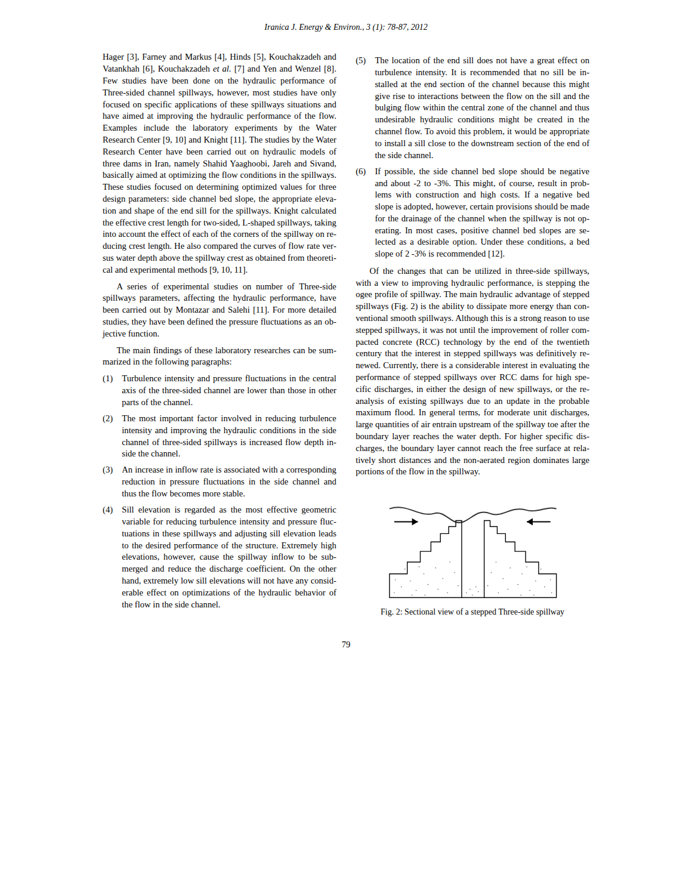Iranica J. Energy & Environ., 3 (1): 78-87, 2012
Hager [3], Farney and Markus [4], Hinds [5], Kouchakzadeh and Vatankhah [6], Kouchakzadeh et al. [7] and Yen and Wenzel [8]. Few studies have been done on the hydraulic performance of Three-sided channel spillways, however, most studies have only focused on specific applications of these spillways situations and have aimed at improving the hydraulic performance of the flow. Examples include the laboratory experiments by the Water Research Center [9, 10] and Knight [11]. The studies by the Water Research Center have been carried out on hydraulic models of three dams in Iran, namely Shahid Yaaghoobi, Jareh and Sivand, basically aimed at optimizing the flow conditions in the spillways. These studies focused on determining optimized values for three design parameters: side channel bed slope, the appropriate elevation and shape of the end sill for the spillways. Knight calculated the effective crest length for two-sided, L-shaped spillways, taking into account the effect of each of the corners of the spillway on reducing crest length. He also compared the curves of flow rate versus water depth above the spillway crest as obtained from theoretical and experimental methods [9, 10, 11].
A series of experimental studies on number of Three-side spillways parameters, affecting the hydraulic performance, have been carried out by Montazar and Salehi [11]. For more detailed studies, they have been defined the pressure fluctuations as an objective function.
The main findings of these laboratory researches can be summarized in the following paragraphs:
(1) Turbulence intensity and pressure fluctuations in the central axis of the three-sided channel are lower than those in other parts of the channel.
(2) The most important factor involved in reducing turbulence intensity and improving the hydraulic conditions in the side channel of three-sided spillways is increased flow depth inside the channel.
(3) An increase in inflow rate is associated with a corresponding reduction in pressure fluctuations in the side channel and thus the flow becomes more stable.
(4) Sill elevation is regarded as the most effective geometric variable for reducing turbulence intensity and pressure fluctuations in these spillways and adjusting sill elevation leads to the desired performance of the structure. Extremely high elevations, however, cause the spillway inflow to be submerged and reduce the discharge coefficient. On the other hand, extremely low sill elevations will not have any considerable effect on optimizations of the hydraulic behavior of the flow in the side channel.
(5) The location of the end sill does not have a great effect on turbulence intensity. It is recommended that no sill be installed at the end section of the channel because this might give rise to interactions between the flow on the sill and the bulging flow within the central zone of the channel and thus undesirable hydraulic conditions might be created in the channel flow. To avoid this problem, it would be appropriate to install a sill close to the downstream section of the end of the side channel.
(6) If possible, the side channel bed slope should be negative and about -2 to -3%. This might, of course, result in problems with construction and high costs. If a negative bed slope is adopted, however, certain provisions should be made for the drainage of the channel when the spillway is not operating. In most cases, positive channel bed slopes are selected as a desirable option. Under these conditions, a bed slope of 2 -3% is recommended [12].
Of the changes that can be utilized in three-side spillways, with a view to improving hydraulic performance, is stepping the ogee profile of spillway. The main hydraulic advantage of stepped spillways (Fig. 2) is the ability to dissipate more energy than conventional smooth spillways. Although this is a strong reason to use stepped spillways, it was not until the improvement of roller compacted concrete (RCC) technology by the end of the twentieth century that the interest in stepped spillways was definitively renewed. Currently, there is a considerable interest in evaluating the performance of stepped spillways over RCC dams for high specific discharges, in either the design of new spillways, or the re-analysis of existing spillways due to an update in the probable maximum flood. In general terms, for moderate unit discharges, large quantities of air entrain upstream of the spillway toe after the boundary layer reaches the water depth. For higher specific discharges, the boundary layer cannot reach the free surface at relatively short distances and the non-aerated region dominates large portions of the flow in the spillway.
Fig. 2: Sectional view of a stepped Three-side spillway
79